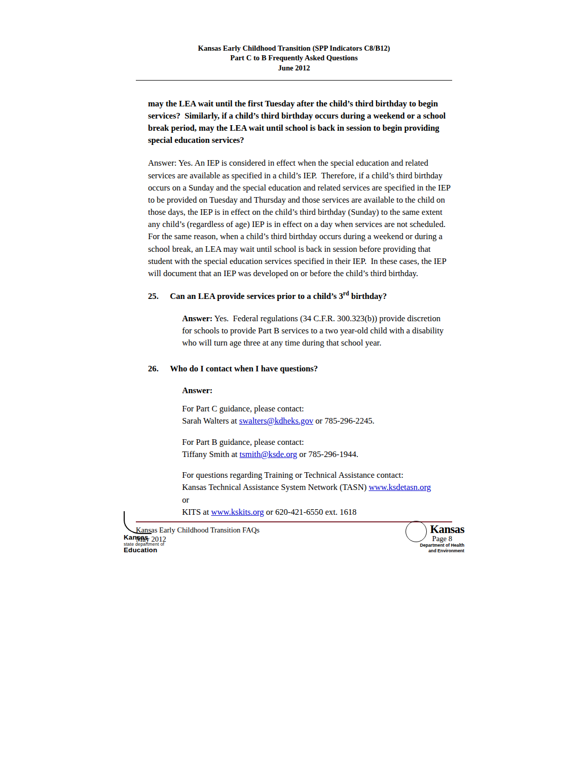Kansas Early Childhood Transition (SPP Indicators C8/B12) Part C to B Frequently Asked Questions June 2012
may the LEA wait until the first Tuesday after the child’s third birthday to begin services? Similarly, if a child’s third birthday occurs during a weekend or a school break period, may the LEA wait until school is back in session to begin providing special education services?
Answer: Yes. An IEP is considered in effect when the special education and related services are available as specified in a child’s IEP. Therefore, if a child’s third birthday occurs on a Sunday and the special education and related services are specified in the IEP to be provided on Tuesday and Thursday and those services are available to the child on those days, the IEP is in effect on the child’s third birthday (Sunday) to the same extent any child’s (regardless of age) IEP is in effect on a day when services are not scheduled. For the same reason, when a child’s third birthday occurs during a weekend or during a school break, an LEA may wait until school is back in session before providing that student with the special education services specified in their IEP. In these cases, the IEP will document that an IEP was developed on or before the child’s third birthday.
25. Can an LEA provide services prior to a child’s 3rd birthday?
Answer: Yes. Federal regulations (34 C.F.R. 300.323(b)) provide discretion for schools to provide Part B services to a two year-old child with a disability who will turn age three at any time during that school year.
26. Who do I contact when I have questions?
Answer:
For Part C guidance, please contact:
Sarah Walters at swalters@kdheks.gov or 785-296-2245.
For Part B guidance, please contact:
Tiffany Smith at tsmith@ksde.org or 785-296-1944.
For questions regarding Training or Technical Assistance contact:
Kansas Technical Assistance System Network (TASN) www.ksdetasn.org
or
KITS at www.kskits.org or 620-421-6550 ext. 1618
Kansas Early Childhood Transition FAQs
May 2012
Page 8
Kansas
state department of
Education
Kansas
Department of Health
and Environment